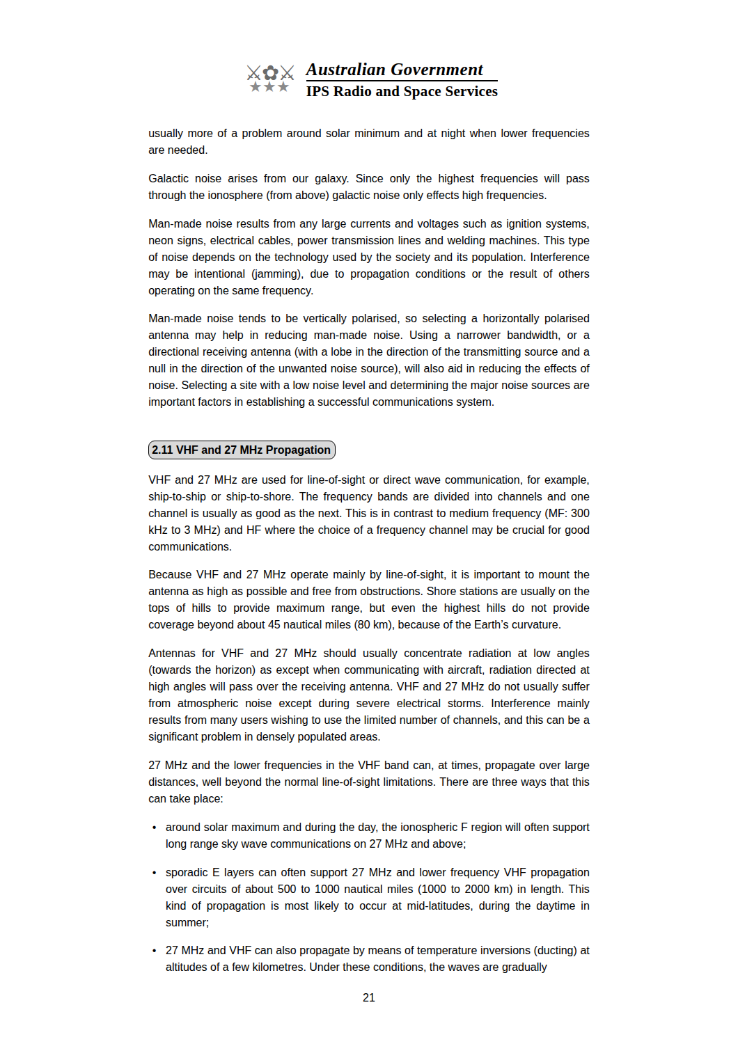⚔✿⚔ ★★★
Australian Government IPS Radio and Space Services
usually more of a problem around solar minimum and at night when lower frequencies are needed.
Galactic noise arises from our galaxy. Since only the highest frequencies will pass through the ionosphere (from above) galactic noise only effects high frequencies.
Man-made noise results from any large currents and voltages such as ignition systems, neon signs, electrical cables, power transmission lines and welding machines. This type of noise depends on the technology used by the society and its population. Interference may be intentional (jamming), due to propagation conditions or the result of others operating on the same frequency.
Man-made noise tends to be vertically polarised, so selecting a horizontally polarised antenna may help in reducing man-made noise. Using a narrower bandwidth, or a directional receiving antenna (with a lobe in the direction of the transmitting source and a null in the direction of the unwanted noise source), will also aid in reducing the effects of noise. Selecting a site with a low noise level and determining the major noise sources are important factors in establishing a successful communications system.
2.11 VHF and 27 MHz Propagation
VHF and 27 MHz are used for line-of-sight or direct wave communication, for example, ship-to-ship or ship-to-shore. The frequency bands are divided into channels and one channel is usually as good as the next. This is in contrast to medium frequency (MF: 300 kHz to 3 MHz) and HF where the choice of a frequency channel may be crucial for good communications.
Because VHF and 27 MHz operate mainly by line-of-sight, it is important to mount the antenna as high as possible and free from obstructions. Shore stations are usually on the tops of hills to provide maximum range, but even the highest hills do not provide coverage beyond about 45 nautical miles (80 km), because of the Earth’s curvature.
Antennas for VHF and 27 MHz should usually concentrate radiation at low angles (towards the horizon) as except when communicating with aircraft, radiation directed at high angles will pass over the receiving antenna. VHF and 27 MHz do not usually suffer from atmospheric noise except during severe electrical storms. Interference mainly results from many users wishing to use the limited number of channels, and this can be a significant problem in densely populated areas.
27 MHz and the lower frequencies in the VHF band can, at times, propagate over large distances, well beyond the normal line-of-sight limitations. There are three ways that this can take place:
around solar maximum and during the day, the ionospheric F region will often support long range sky wave communications on 27 MHz and above;
sporadic E layers can often support 27 MHz and lower frequency VHF propagation over circuits of about 500 to 1000 nautical miles (1000 to 2000 km) in length. This kind of propagation is most likely to occur at mid-latitudes, during the daytime in summer;
27 MHz and VHF can also propagate by means of temperature inversions (ducting) at altitudes of a few kilometres. Under these conditions, the waves are gradually
21